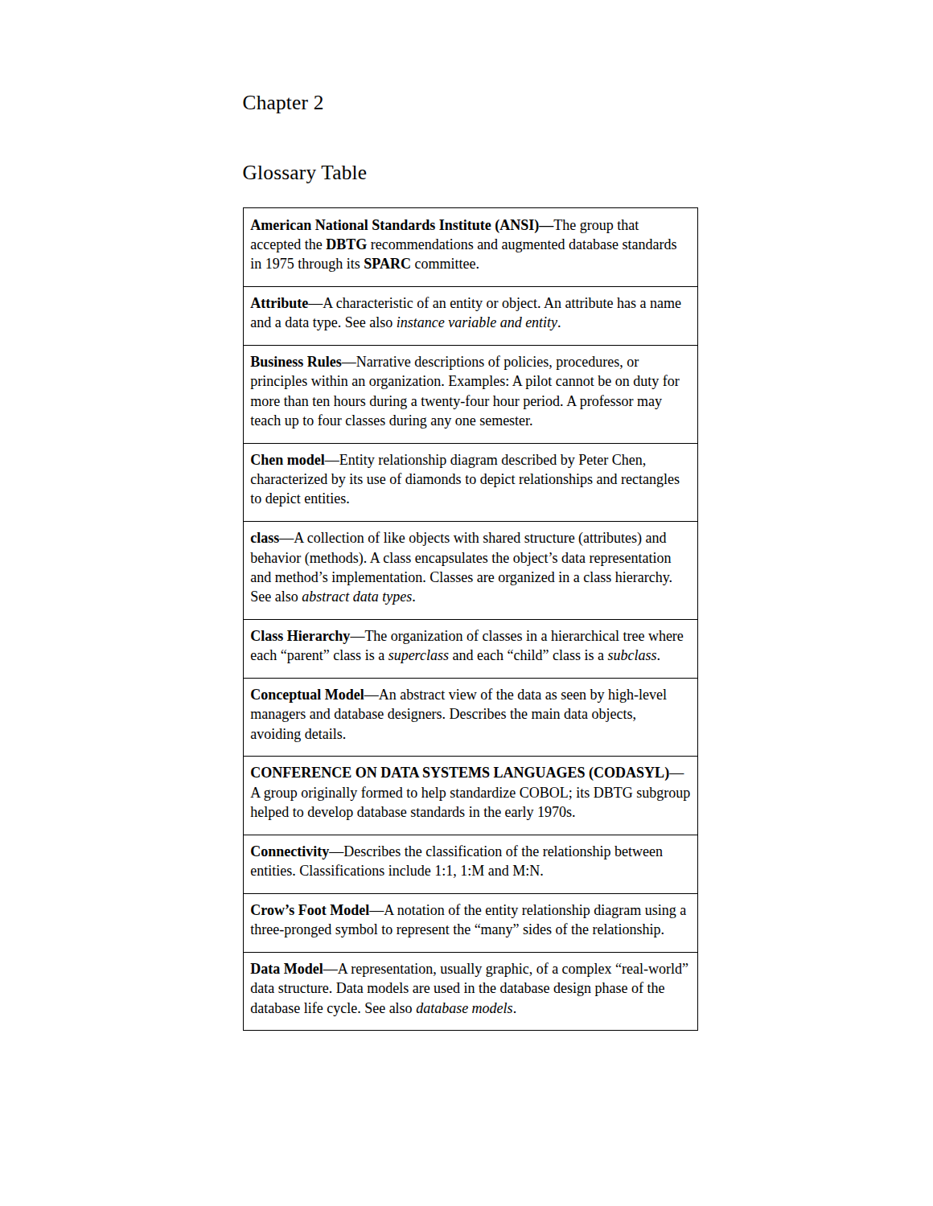Chapter 2
Glossary Table
| American National Standards Institute (ANSI)— The group that accepted the DBTG recommendations and augmented database standards in 1975 through its SPARC committee. |
| Attribute —A characteristic of an entity or object. An attribute has a name and a data type. See also instance variable and entity . |
| Business Rules —Narrative descriptions of policies, procedures, or principles within an organization. Examples: A pilot cannot be on duty for more than ten hours during a twenty-four hour period. A professor may teach up to four classes during any one semester. |
| Chen model —Entity relationship diagram described by Peter Chen, characterized by its use of diamonds to depict relationships and rectangles to depict entities. |
| class —A collection of like objects with shared structure (attributes) and behavior (methods). A class encapsulates the object’s data representation and method’s implementation. Classes are organized in a class hierarchy. See also abstract data types . |
| Class Hierarchy —The organization of classes in a hierarchical tree where each “parent” class is a superclass and each “child” class is a subclass . |
| Conceptual Model —An abstract view of the data as seen by high-level managers and database designers. Describes the main data objects, avoiding details. |
| CONFERENCE ON DATA SYSTEMS LANGUAGES (CODASYL) —A group originally formed to help standardize COBOL; its DBTG subgroup helped to develop database standards in the early 1970s. |
| Connectivity —Describes the classification of the relationship between entities. Classifications include 1:1, 1:M and M:N. |
| Crow’s Foot Model —A notation of the entity relationship diagram using a three-pronged symbol to represent the “many” sides of the relationship. |
| Data Model —A representation, usually graphic, of a complex “real-world” data structure. Data models are used in the database design phase of the database life cycle. See also database models . |